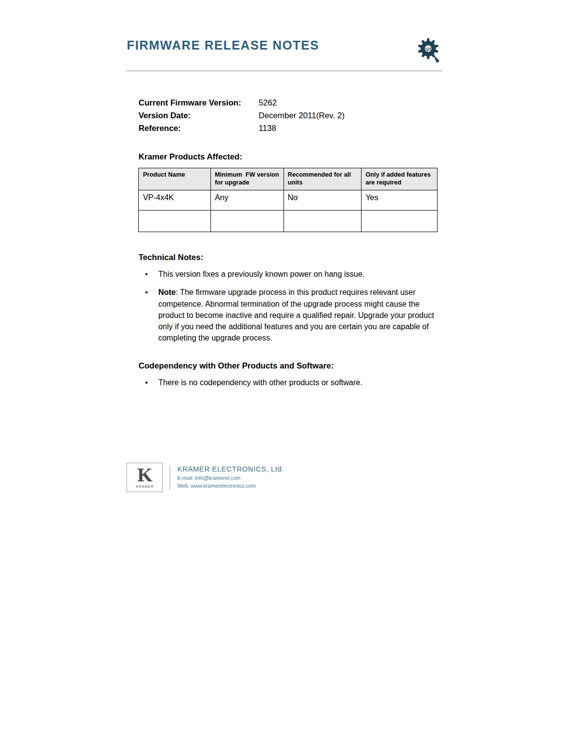FIRMWARE RELEASE NOTES
Q3
Current Firmware Version: 5262
Version Date: December 2011(Rev. 2)
Reference: 1138
Kramer Products Affected:
| Product Name | Minimum FW version for upgrade | Recommended for all units | Only if added features are required |
| --- | --- | --- | --- |
| VP-4x4K | Any | No | Yes |
Technical Notes:
This version fixes a previously known power on hang issue.
Note: The firmware upgrade process in this product requires relevant user competence. Abnormal termination of the upgrade process might cause the product to become inactive and require a qualified repair. Upgrade your product only if you need the additional features and you are certain you are capable of completing the upgrade process.
Codependency with Other Products and Software:
There is no codependency with other products or software.
K KRAMER
KRAMER ELECTRONICS, Ltd.
E-mail: info@kramerel.com
Web: www.kramerelectronics.com